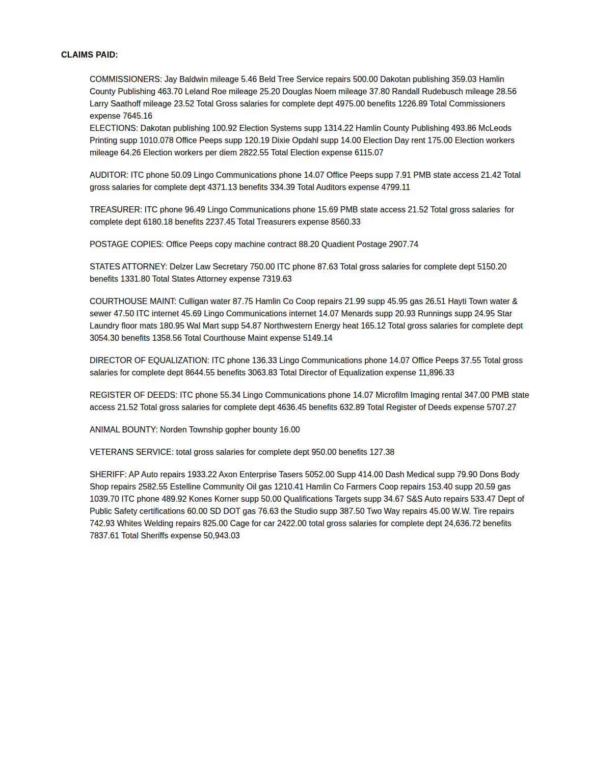CLAIMS PAID:
COMMISSIONERS: Jay Baldwin mileage 5.46 Beld Tree Service repairs 500.00 Dakotan publishing 359.03 Hamlin County Publishing 463.70 Leland Roe mileage 25.20 Douglas Noem mileage 37.80 Randall Rudebusch mileage 28.56 Larry Saathoff mileage 23.52 Total Gross salaries for complete dept 4975.00 benefits 1226.89 Total Commissioners expense 7645.16
ELECTIONS: Dakotan publishing 100.92 Election Systems supp 1314.22 Hamlin County Publishing 493.86 McLeods Printing supp 1010.078 Office Peeps supp 120.19 Dixie Opdahl supp 14.00 Election Day rent 175.00 Election workers mileage 64.26 Election workers per diem 2822.55 Total Election expense 6115.07
AUDITOR: ITC phone 50.09 Lingo Communications phone 14.07 Office Peeps supp 7.91 PMB state access 21.42 Total gross salaries for complete dept 4371.13 benefits 334.39 Total Auditors expense 4799.11
TREASURER: ITC phone 96.49 Lingo Communications phone 15.69 PMB state access 21.52 Total gross salaries for complete dept 6180.18 benefits 2237.45 Total Treasurers expense 8560.33
POSTAGE COPIES: Office Peeps copy machine contract 88.20 Quadient Postage 2907.74
STATES ATTORNEY: Delzer Law Secretary 750.00 ITC phone 87.63 Total gross salaries for complete dept 5150.20 benefits 1331.80 Total States Attorney expense 7319.63
COURTHOUSE MAINT: Culligan water 87.75 Hamlin Co Coop repairs 21.99 supp 45.95 gas 26.51 Hayti Town water & sewer 47.50 ITC internet 45.69 Lingo Communications internet 14.07 Menards supp 20.93 Runnings supp 24.95 Star Laundry floor mats 180.95 Wal Mart supp 54.87 Northwestern Energy heat 165.12 Total gross salaries for complete dept 3054.30 benefits 1358.56 Total Courthouse Maint expense 5149.14
DIRECTOR OF EQUALIZATION: ITC phone 136.33 Lingo Communications phone 14.07 Office Peeps 37.55 Total gross salaries for complete dept 8644.55 benefits 3063.83 Total Director of Equalization expense 11,896.33
REGISTER OF DEEDS: ITC phone 55.34 Lingo Communications phone 14.07 Microfilm Imaging rental 347.00 PMB state access 21.52 Total gross salaries for complete dept 4636.45 benefits 632.89 Total Register of Deeds expense 5707.27
ANIMAL BOUNTY: Norden Township gopher bounty 16.00
VETERANS SERVICE: total gross salaries for complete dept 950.00 benefits 127.38
SHERIFF: AP Auto repairs 1933.22 Axon Enterprise Tasers 5052.00 Supp 414.00 Dash Medical supp 79.90 Dons Body Shop repairs 2582.55 Estelline Community Oil gas 1210.41 Hamlin Co Farmers Coop repairs 153.40 supp 20.59 gas 1039.70 ITC phone 489.92 Kones Korner supp 50.00 Qualifications Targets supp 34.67 S&S Auto repairs 533.47 Dept of Public Safety certifications 60.00 SD DOT gas 76.63 the Studio supp 387.50 Two Way repairs 45.00 W.W. Tire repairs 742.93 Whites Welding repairs 825.00 Cage for car 2422.00 total gross salaries for complete dept 24,636.72 benefits 7837.61 Total Sheriffs expense 50,943.03